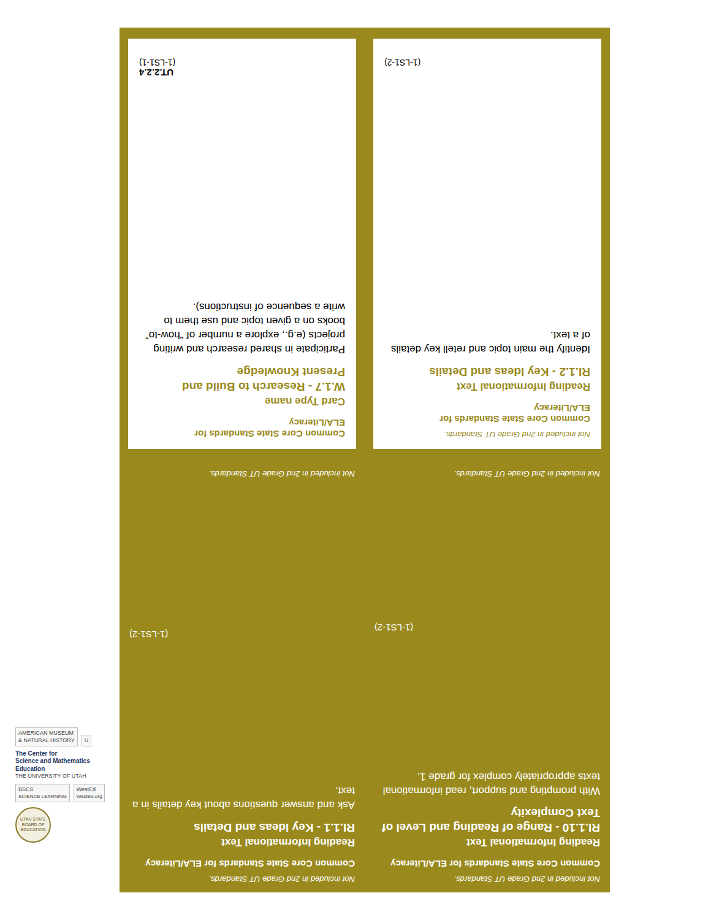Not included in 2nd Grade UT Standards.
Common Core State Standards for ELA/Literacy
Reading Informational Text
RI.1.10 - Range of Reading and Level of Text Complexity
With prompting and support, read informational texts appropriately complex for grade 1.
(1-LS1-2)
Not included in 2nd Grade UT Standards.
Not included in 2nd Grade UT Standards.
Common Core State Standards for ELA/Literacy
Reading Informational Text
RI.1.1 - Key Ideas and Details
Ask and answer questions about key details in a text.
(1-LS1-2)
Not included in 2nd Grade UT Standards.
Not included in 2nd Grade UT Standards.
Common Core State Standards for ELA/Literacy
Reading Informational Text
RI.1.2 - Key Ideas and Details
Identify the main topic and retell key details of a text.
(1-LS1-2)
Common Core State Standards for ELA/Literacy
Card Type name
W.1.7 - Research to Build and Present Knowledge
Participate in shared research and writing projects (e.g., explore a number of “how-to” books on a given topic and use them to write a sequence of instructions).
UT.2.2.4(1-LS1-1)
AMERICAN MUSEUM
& NATURAL HISTORY
U
The Center for
Science and Mathematics Education THE UNIVERSITY OF UTAH
BSCS
SCIENCE LEARNING
WestEd
WestEd.org
UTAH STATE BOARD OF EDUCATION